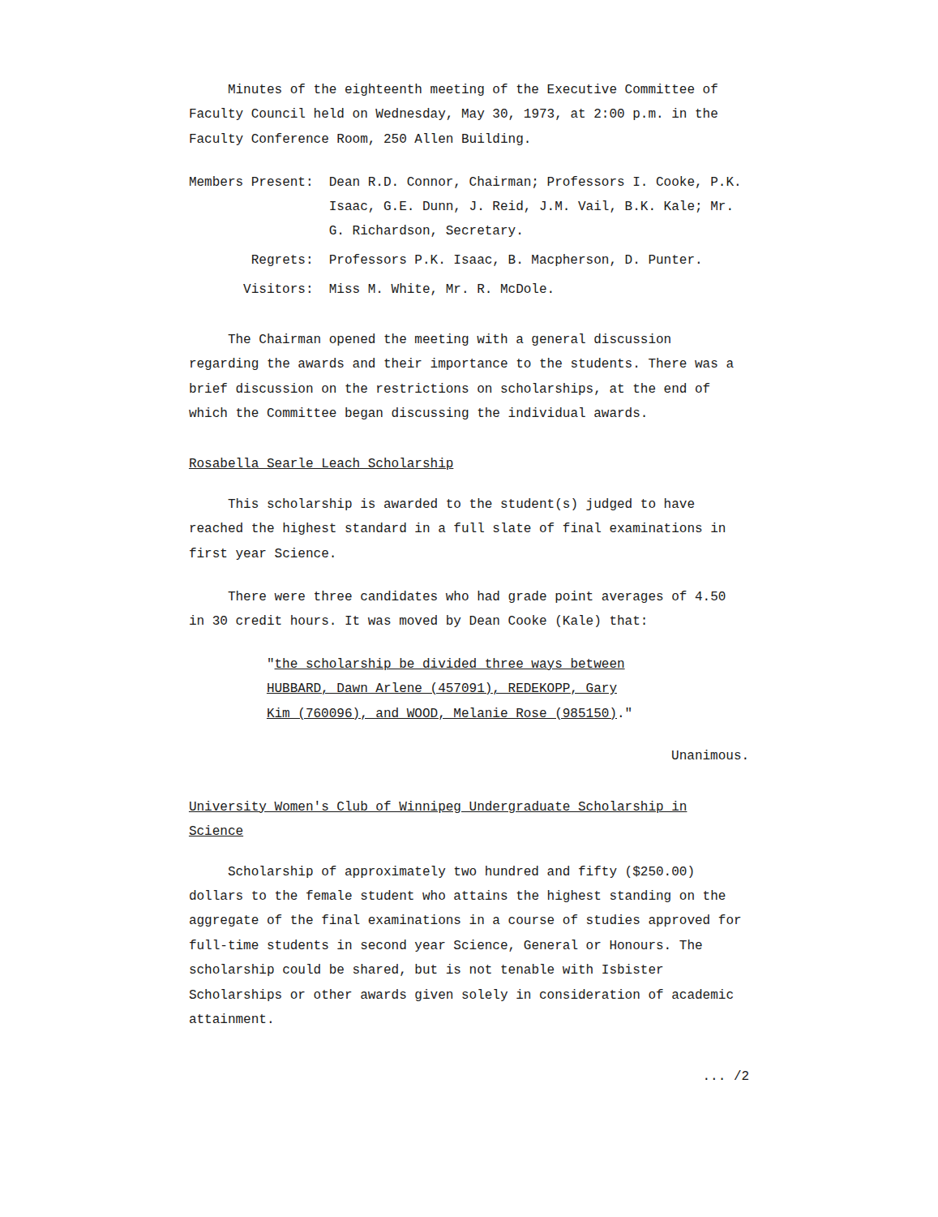Minutes of the eighteenth meeting of the Executive Committee of Faculty Council held on Wednesday, May 30, 1973, at 2:00 p.m. in the Faculty Conference Room, 250 Allen Building.
| Members Present: | Dean R.D. Connor, Chairman; Professors I. Cooke, P.K. Isaac, G.E. Dunn, J. Reid, J.M. Vail, B.K. Kale; Mr. G. Richardson, Secretary. |
| Regrets: | Professors P.K. Isaac, B. Macpherson, D. Punter. |
| Visitors: | Miss M. White, Mr. R. McDole. |
The Chairman opened the meeting with a general discussion regarding the awards and their importance to the students. There was a brief discussion on the restrictions on scholarships, at the end of which the Committee began discussing the individual awards.
Rosabella Searle Leach Scholarship
This scholarship is awarded to the student(s) judged to have reached the highest standard in a full slate of final examinations in first year Science.
There were three candidates who had grade point averages of 4.50 in 30 credit hours. It was moved by Dean Cooke (Kale) that:
"the scholarship be divided three ways between
HUBBARD, Dawn Arlene (457091), REDEKOPP, Gary
Kim (760096), and WOOD, Melanie Rose (985150)."
Unanimous.
University Women's Club of Winnipeg Undergraduate Scholarship in Science
Scholarship of approximately two hundred and fifty ($250.00) dollars to the female student who attains the highest standing on the aggregate of the final examinations in a course of studies approved for full-time students in second year Science, General or Honours. The scholarship could be shared, but is not tenable with Isbister Scholarships or other awards given solely in consideration of academic attainment.
... /2